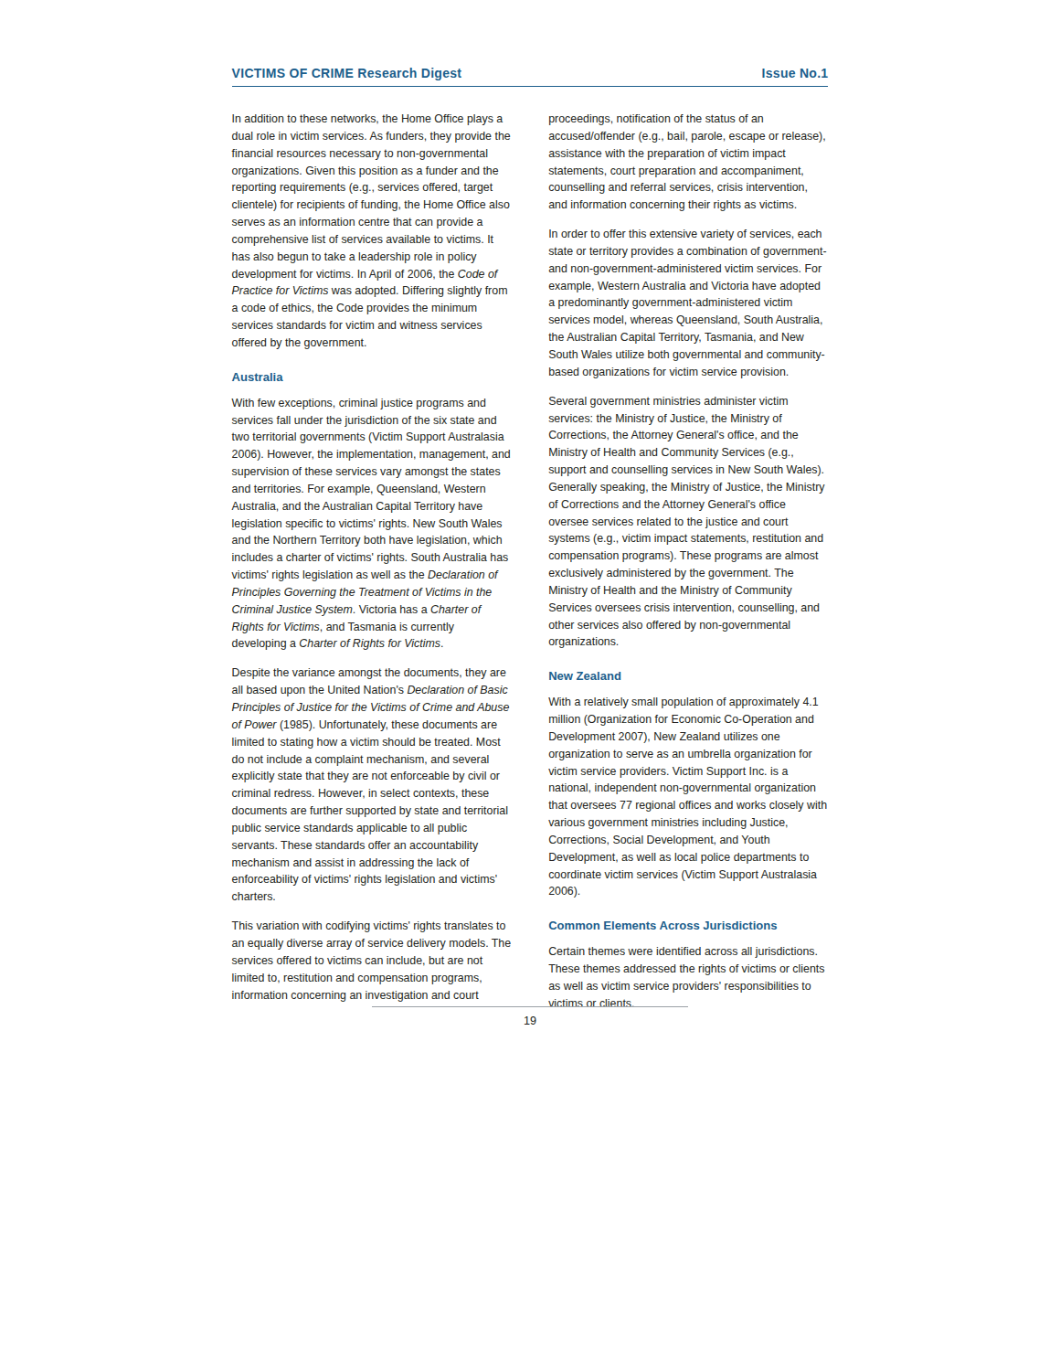VICTIMS OF CRIME Research Digest Issue No.1
In addition to these networks, the Home Office plays a dual role in victim services. As funders, they provide the financial resources necessary to non-governmental organizations. Given this position as a funder and the reporting requirements (e.g., services offered, target clientele) for recipients of funding, the Home Office also serves as an information centre that can provide a comprehensive list of services available to victims. It has also begun to take a leadership role in policy development for victims. In April of 2006, the Code of Practice for Victims was adopted. Differing slightly from a code of ethics, the Code provides the minimum services standards for victim and witness services offered by the government.
Australia
With few exceptions, criminal justice programs and services fall under the jurisdiction of the six state and two territorial governments (Victim Support Australasia 2006). However, the implementation, management, and supervision of these services vary amongst the states and territories. For example, Queensland, Western Australia, and the Australian Capital Territory have legislation specific to victims' rights. New South Wales and the Northern Territory both have legislation, which includes a charter of victims' rights. South Australia has victims' rights legislation as well as the Declaration of Principles Governing the Treatment of Victims in the Criminal Justice System. Victoria has a Charter of Rights for Victims, and Tasmania is currently developing a Charter of Rights for Victims.
Despite the variance amongst the documents, they are all based upon the United Nation's Declaration of Basic Principles of Justice for the Victims of Crime and Abuse of Power (1985). Unfortunately, these documents are limited to stating how a victim should be treated. Most do not include a complaint mechanism, and several explicitly state that they are not enforceable by civil or criminal redress. However, in select contexts, these documents are further supported by state and territorial public service standards applicable to all public servants. These standards offer an accountability mechanism and assist in addressing the lack of enforceability of victims' rights legislation and victims' charters.
This variation with codifying victims' rights translates to an equally diverse array of service delivery models. The services offered to victims can include, but are not limited to, restitution and compensation programs, information concerning an investigation and court proceedings, notification of the status of an accused/offender (e.g., bail, parole, escape or release), assistance with the preparation of victim impact statements, court preparation and accompaniment, counselling and referral services, crisis intervention, and information concerning their rights as victims.
In order to offer this extensive variety of services, each state or territory provides a combination of government- and non-government-administered victim services. For example, Western Australia and Victoria have adopted a predominantly government-administered victim services model, whereas Queensland, South Australia, the Australian Capital Territory, Tasmania, and New South Wales utilize both governmental and community-based organizations for victim service provision.
Several government ministries administer victim services: the Ministry of Justice, the Ministry of Corrections, the Attorney General's office, and the Ministry of Health and Community Services (e.g., support and counselling services in New South Wales). Generally speaking, the Ministry of Justice, the Ministry of Corrections and the Attorney General's office oversee services related to the justice and court systems (e.g., victim impact statements, restitution and compensation programs). These programs are almost exclusively administered by the government. The Ministry of Health and the Ministry of Community Services oversees crisis intervention, counselling, and other services also offered by non-governmental organizations.
New Zealand
With a relatively small population of approximately 4.1 million (Organization for Economic Co-Operation and Development 2007), New Zealand utilizes one organization to serve as an umbrella organization for victim service providers. Victim Support Inc. is a national, independent non-governmental organization that oversees 77 regional offices and works closely with various government ministries including Justice, Corrections, Social Development, and Youth Development, as well as local police departments to coordinate victim services (Victim Support Australasia 2006).
Common Elements Across Jurisdictions
Certain themes were identified across all jurisdictions. These themes addressed the rights of victims or clients as well as victim service providers' responsibilities to victims or clients.
19